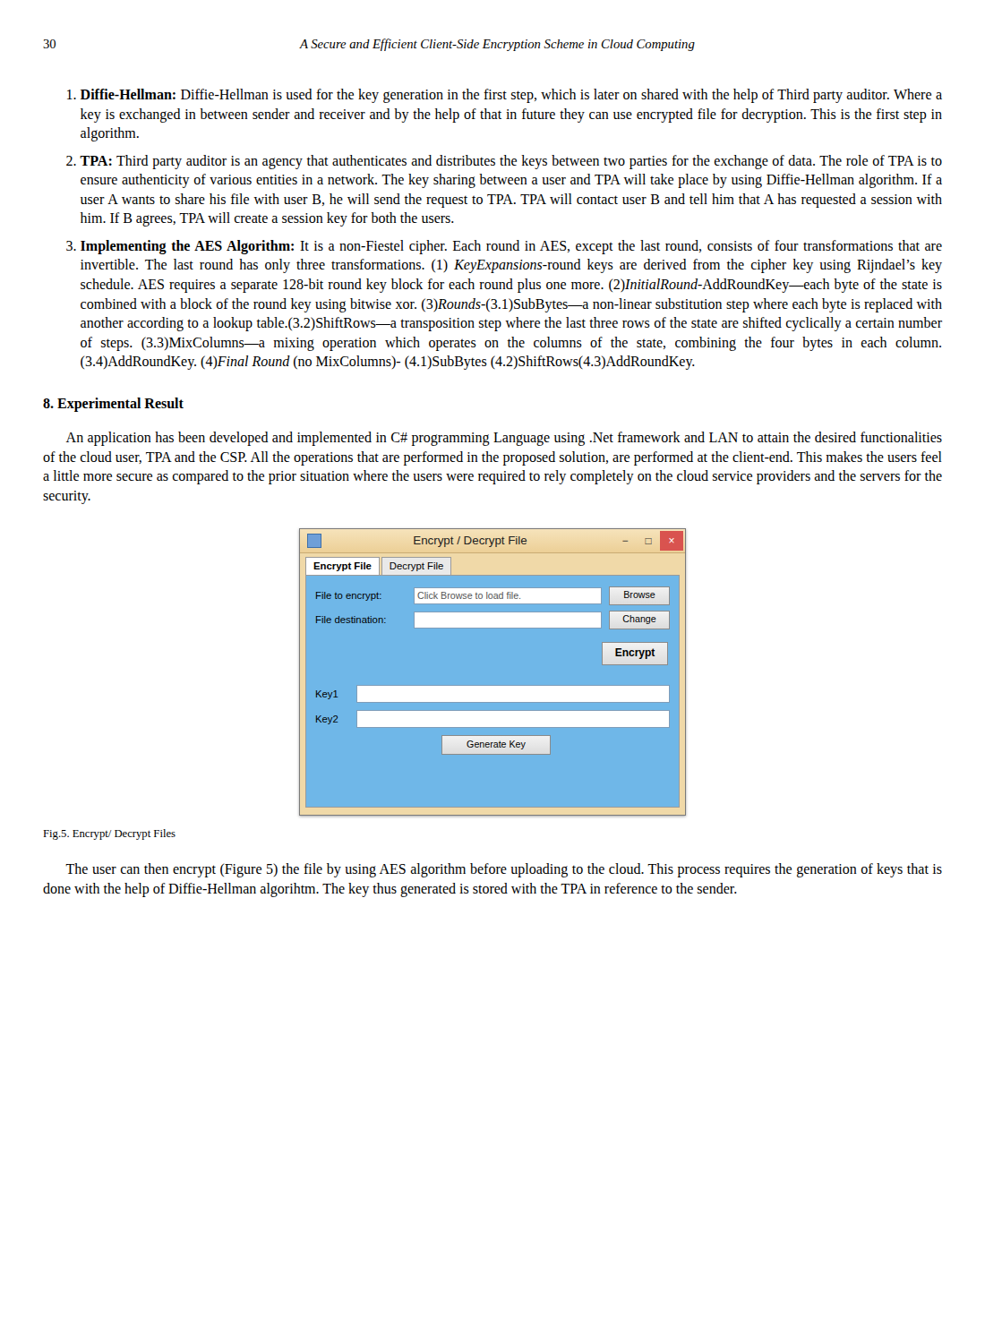30 A Secure and Efficient Client-Side Encryption Scheme in Cloud Computing
Diffie-Hellman: Diffie-Hellman is used for the key generation in the first step, which is later on shared with the help of Third party auditor. Where a key is exchanged in between sender and receiver and by the help of that in future they can use encrypted file for decryption. This is the first step in algorithm.
TPA: Third party auditor is an agency that authenticates and distributes the keys between two parties for the exchange of data. The role of TPA is to ensure authenticity of various entities in a network. The key sharing between a user and TPA will take place by using Diffie-Hellman algorithm. If a user A wants to share his file with user B, he will send the request to TPA. TPA will contact user B and tell him that A has requested a session with him. If B agrees, TPA will create a session key for both the users.
Implementing the AES Algorithm: It is a non-Fiestel cipher. Each round in AES, except the last round, consists of four transformations that are invertible. The last round has only three transformations. (1) KeyExpansions-round keys are derived from the cipher key using Rijndael’s key schedule. AES requires a separate 128-bit round key block for each round plus one more. (2)InitialRound-AddRoundKey—each byte of the state is combined with a block of the round key using bitwise xor. (3)Rounds-(3.1)SubBytes—a non-linear substitution step where each byte is replaced with another according to a lookup table.(3.2)ShiftRows—a transposition step where the last three rows of the state are shifted cyclically a certain number of steps. (3.3)MixColumns—a mixing operation which operates on the columns of the state, combining the four bytes in each column. (3.4)AddRoundKey. (4)Final Round (no MixColumns)- (4.1)SubBytes (4.2)ShiftRows(4.3)AddRoundKey.
8. Experimental Result
An application has been developed and implemented in C# programming Language using .Net framework and LAN to attain the desired functionalities of the cloud user, TPA and the CSP. All the operations that are performed in the proposed solution, are performed at the client-end. This makes the users feel a little more secure as compared to the prior situation where the users were required to rely completely on the cloud service providers and the servers for the security.
Encrypt / Decrypt File
−
□
×
Encrypt File
Decrypt File
File to encrypt:
Click Browse to load file.
Browse
File destination:
Change
Encrypt
Key1
Key2
Generate Key
Fig.5. Encrypt/ Decrypt Files
The user can then encrypt (Figure 5) the file by using AES algorithm before uploading to the cloud. This process requires the generation of keys that is done with the help of Diffie-Hellman algorihtm. The key thus generated is stored with the TPA in reference to the sender.